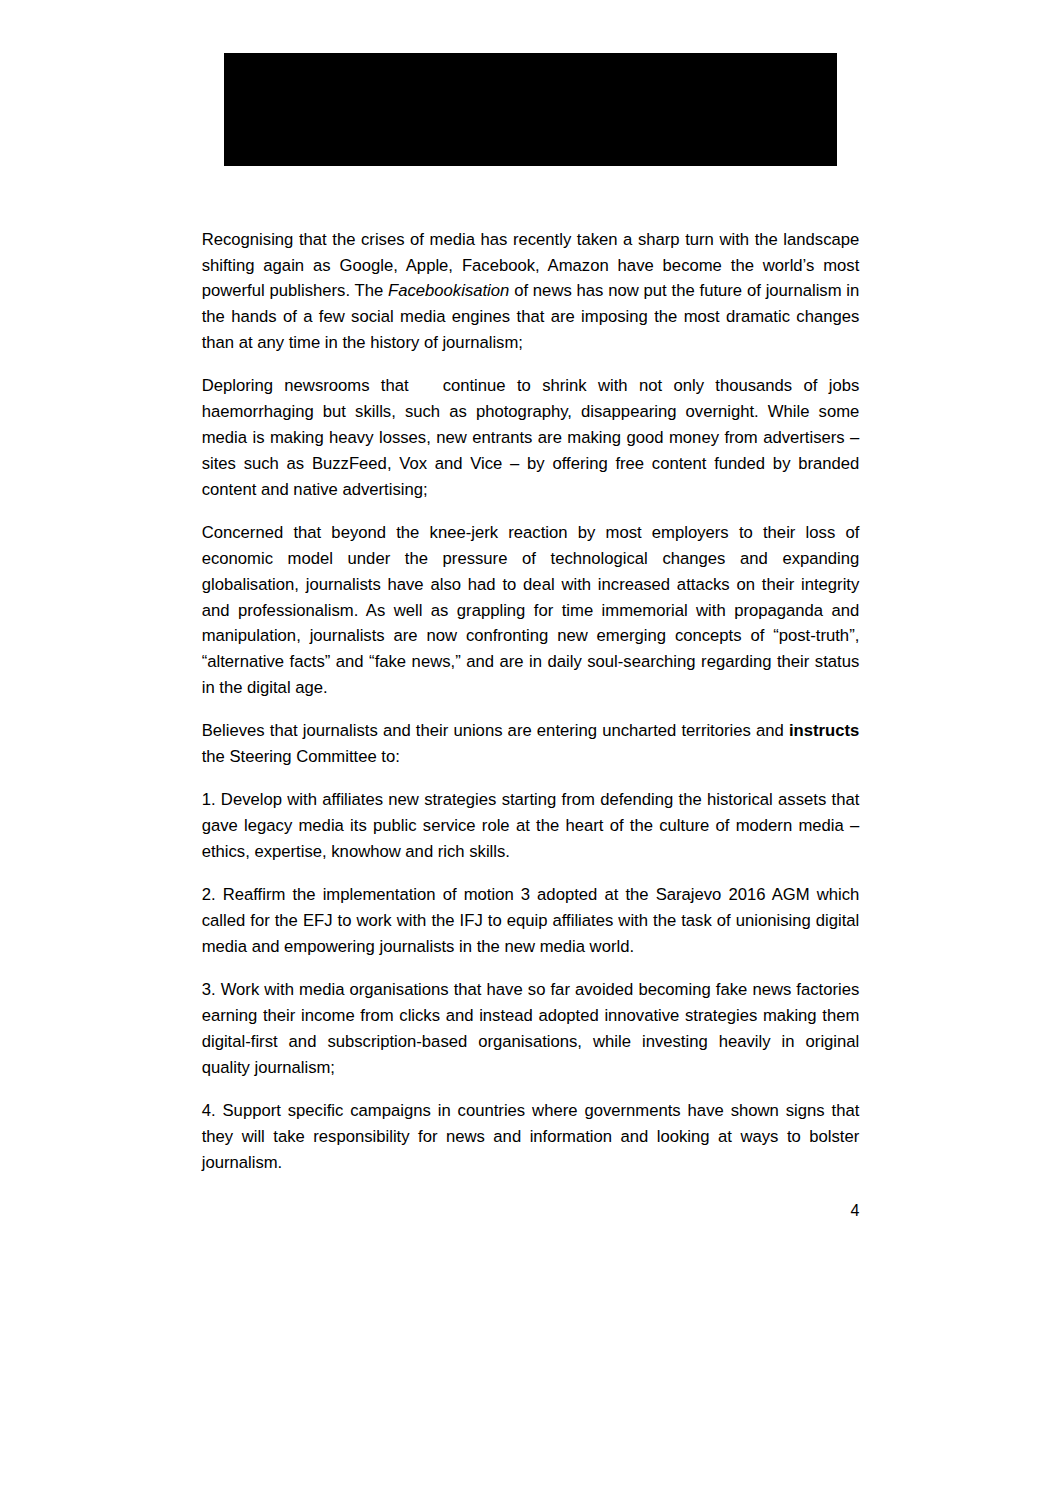Recognising that the crises of media has recently taken a sharp turn with the landscape shifting again as Google, Apple, Facebook, Amazon have become the world’s most powerful publishers. The Facebookisation of news has now put the future of journalism in the hands of a few social media engines that are imposing the most dramatic changes than at any time in the history of journalism;
Deploring newsrooms that continue to shrink with not only thousands of jobs haemorrhaging but skills, such as photography, disappearing overnight. While some media is making heavy losses, new entrants are making good money from advertisers – sites such as BuzzFeed, Vox and Vice – by offering free content funded by branded content and native advertising;
Concerned that beyond the knee-jerk reaction by most employers to their loss of economic model under the pressure of technological changes and expanding globalisation, journalists have also had to deal with increased attacks on their integrity and professionalism. As well as grappling for time immemorial with propaganda and manipulation, journalists are now confronting new emerging concepts of “post-truth”, “alternative facts” and “fake news,” and are in daily soul-searching regarding their status in the digital age.
Believes that journalists and their unions are entering uncharted territories and instructs the Steering Committee to:
1. Develop with affiliates new strategies starting from defending the historical assets that gave legacy media its public service role at the heart of the culture of modern media – ethics, expertise, knowhow and rich skills.
2. Reaffirm the implementation of motion 3 adopted at the Sarajevo 2016 AGM which called for the EFJ to work with the IFJ to equip affiliates with the task of unionising digital media and empowering journalists in the new media world.
3. Work with media organisations that have so far avoided becoming fake news factories earning their income from clicks and instead adopted innovative strategies making them digital-first and subscription-based organisations, while investing heavily in original quality journalism;
4. Support specific campaigns in countries where governments have shown signs that they will take responsibility for news and information and looking at ways to bolster journalism.
4